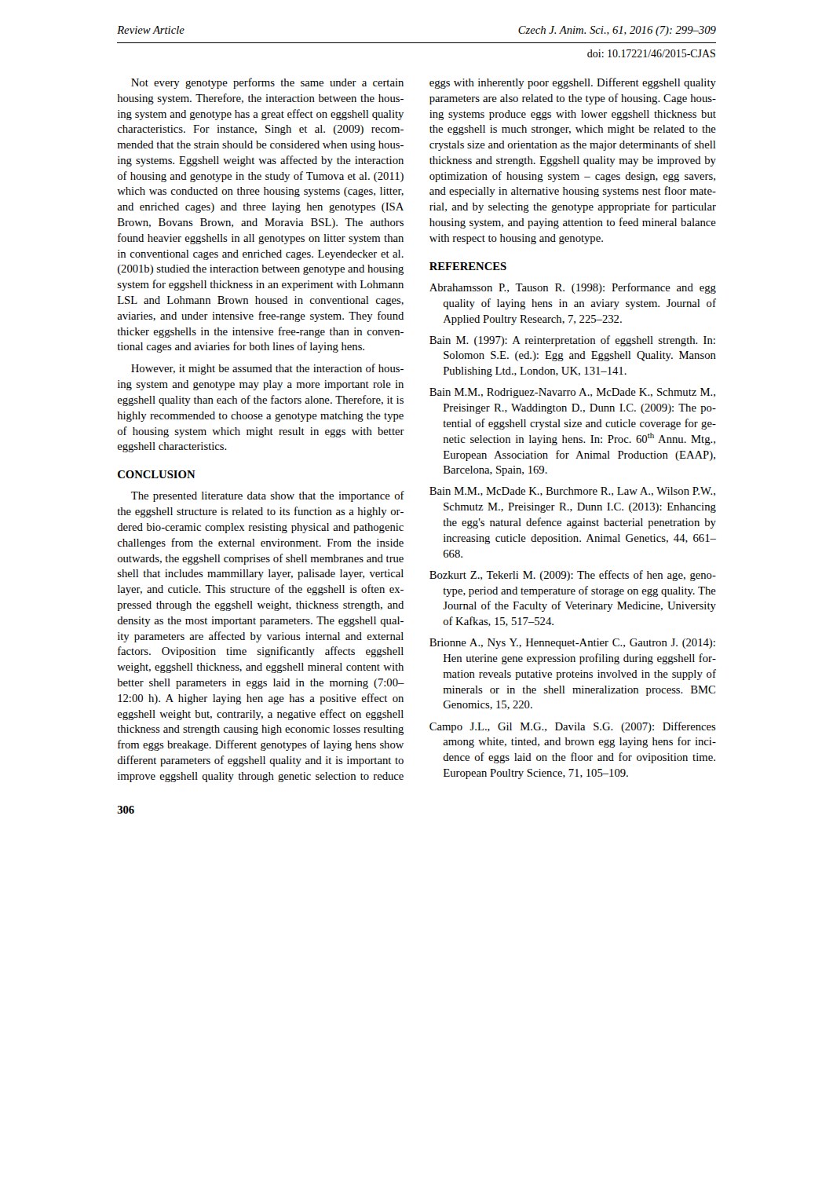Review Article Czech J. Anim. Sci., 61, 2016 (7): 299–309
doi: 10.17221/46/2015-CJAS
Not every genotype performs the same under a certain housing system. Therefore, the interaction between the housing system and genotype has a great effect on eggshell quality characteristics. For instance, Singh et al. (2009) recommended that the strain should be considered when using housing systems. Eggshell weight was affected by the interaction of housing and genotype in the study of Tumova et al. (2011) which was conducted on three housing systems (cages, litter, and enriched cages) and three laying hen genotypes (ISA Brown, Bovans Brown, and Moravia BSL). The authors found heavier eggshells in all genotypes on litter system than in conventional cages and enriched cages. Leyendecker et al. (2001b) studied the interaction between genotype and housing system for eggshell thickness in an experiment with Lohmann LSL and Lohmann Brown housed in conventional cages, aviaries, and under intensive free-range system. They found thicker eggshells in the intensive free-range than in conventional cages and aviaries for both lines of laying hens.
However, it might be assumed that the interaction of housing system and genotype may play a more important role in eggshell quality than each of the factors alone. Therefore, it is highly recommended to choose a genotype matching the type of housing system which might result in eggs with better eggshell characteristics.
Conclusion
The presented literature data show that the importance of the eggshell structure is related to its function as a highly ordered bio-ceramic complex resisting physical and pathogenic challenges from the external environment. From the inside outwards, the eggshell comprises of shell membranes and true shell that includes mammillary layer, palisade layer, vertical layer, and cuticle. This structure of the eggshell is often expressed through the eggshell weight, thickness strength, and density as the most important parameters. The eggshell quality parameters are affected by various internal and external factors. Oviposition time significantly affects eggshell weight, eggshell thickness, and eggshell mineral content with better shell parameters in eggs laid in the morning (7:00–12:00 h). A higher laying hen age has a positive effect on eggshell weight but, contrarily, a negative effect on eggshell thickness and strength causing high economic losses resulting from eggs breakage. Different genotypes of laying hens show different parameters of eggshell quality and it is important to improve eggshell quality through genetic selection to reduce eggs with inherently poor eggshell. Different eggshell quality parameters are also related to the type of housing. Cage housing systems produce eggs with lower eggshell thickness but the eggshell is much stronger, which might be related to the crystals size and orientation as the major determinants of shell thickness and strength. Eggshell quality may be improved by optimization of housing system – cages design, egg savers, and especially in alternative housing systems nest floor material, and by selecting the genotype appropriate for particular housing system, and paying attention to feed mineral balance with respect to housing and genotype.
References
Abrahamsson P., Tauson R. (1998): Performance and egg quality of laying hens in an aviary system. Journal of Applied Poultry Research, 7, 225–232.
Bain M. (1997): A reinterpretation of eggshell strength. In: Solomon S.E. (ed.): Egg and Eggshell Quality. Manson Publishing Ltd., London, UK, 131–141.
Bain M.M., Rodriguez-Navarro A., McDade K., Schmutz M., Preisinger R., Waddington D., Dunn I.C. (2009): The potential of eggshell crystal size and cuticle coverage for genetic selection in laying hens. In: Proc. 60th Annu. Mtg., European Association for Animal Production (EAAP), Barcelona, Spain, 169.
Bain M.M., McDade K., Burchmore R., Law A., Wilson P.W., Schmutz M., Preisinger R., Dunn I.C. (2013): Enhancing the egg's natural defence against bacterial penetration by increasing cuticle deposition. Animal Genetics, 44, 661–668.
Bozkurt Z., Tekerli M. (2009): The effects of hen age, genotype, period and temperature of storage on egg quality. The Journal of the Faculty of Veterinary Medicine, University of Kafkas, 15, 517–524.
Brionne A., Nys Y., Hennequet-Antier C., Gautron J. (2014): Hen uterine gene expression profiling during eggshell formation reveals putative proteins involved in the supply of minerals or in the shell mineralization process. BMC Genomics, 15, 220.
Campo J.L., Gil M.G., Davila S.G. (2007): Differences among white, tinted, and brown egg laying hens for incidence of eggs laid on the floor and for oviposition time. European Poultry Science, 71, 105–109.
306